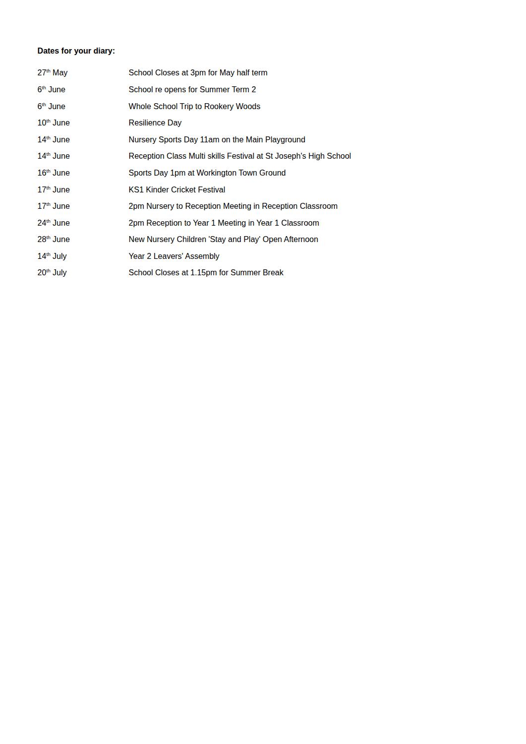Dates for your diary:
| 27 th May | School Closes at 3pm for May half term |
| 6 th June | School re opens for Summer Term 2 |
| 6 th June | Whole School Trip to Rookery Woods |
| 10 th June | Resilience Day |
| 14 th June | Nursery Sports Day 11am on the Main Playground |
| 14 th June | Reception Class Multi skills Festival at St Joseph's High School |
| 16 th June | Sports Day 1pm at Workington Town Ground |
| 17 th June | KS1 Kinder Cricket Festival |
| 17 th June | 2pm Nursery to Reception Meeting in Reception Classroom |
| 24 th June | 2pm Reception to Year 1 Meeting in Year 1 Classroom |
| 28 th June | New Nursery Children 'Stay and Play' Open Afternoon |
| 14 th July | Year 2 Leavers' Assembly |
| 20 th July | School Closes at 1.15pm for Summer Break |